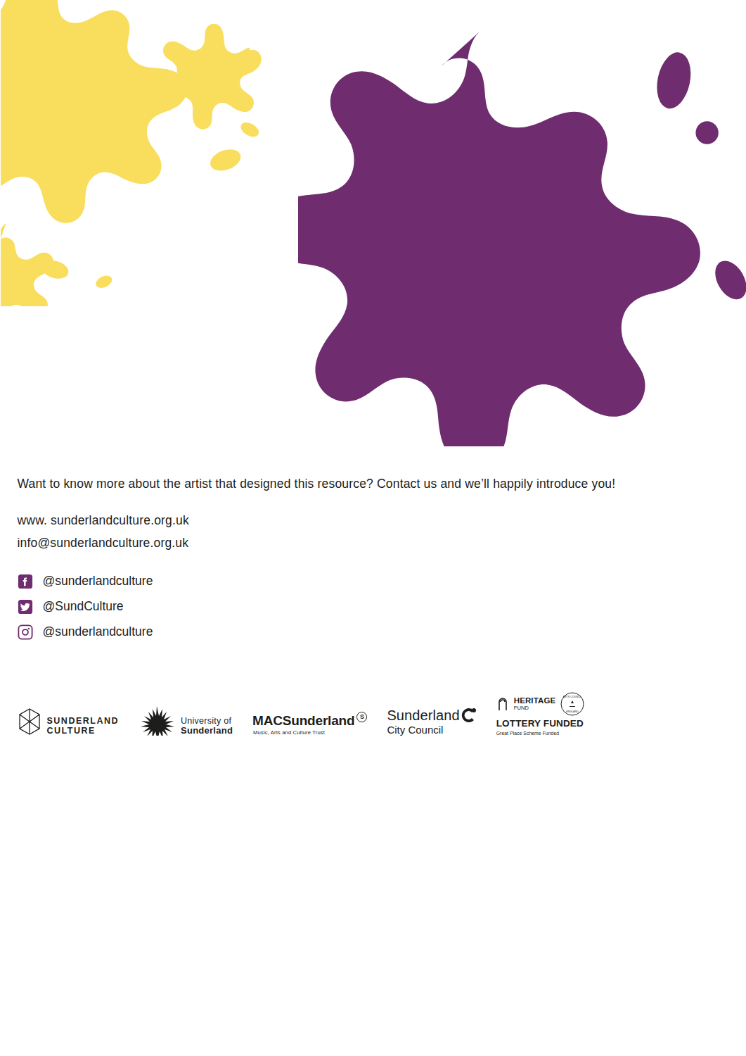Want to know more about the artist that designed this resource? Contact us and we’ll happily introduce you!
www. sunderlandculture.org.uk
info@sunderlandculture.org.uk
@sunderlandculture
@SundCulture
@sunderlandculture
SUNDERLAND
CULTURE
University of Sunderland
MACSunderland S Music, Arts and Culture Trust
Sunderland City Council
HERITAGE FUND ARTS COUNCIL ENGLAND
LOTTERY FUNDED Great Place Scheme Funded